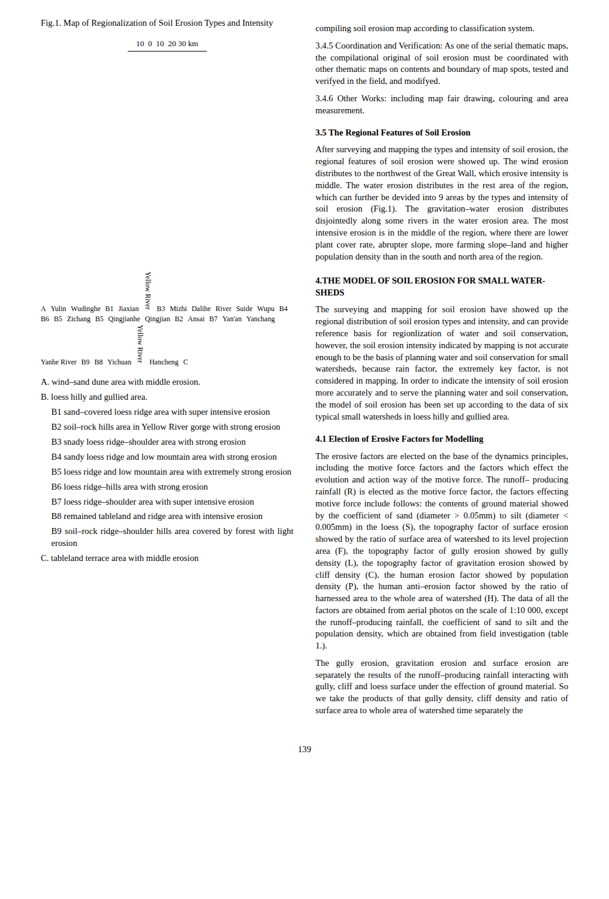Fig.1. Map of Regionalization of Soil Erosion Types and Intensity
10 0 10 20 30 km
A Yulin Wudinghe B1 Jiaxian Yellow River B3 Mizhi Dalihe River Suide Wupu B4 B6 B5 Zichang B5 Qingjianhe Qingjian B2 Ansai B7 Yan'an Yanchang Yanhe River B9 B8 Yichuan Yellow River Hancheng C
A. wind–sand dune area with middle erosion.
B. loess hilly and gullied area.
B1 sand–covered loess ridge area with super intensive erosion
B2 soil–rock hills area in Yellow River gorge with strong erosion
B3 snady loess ridge–shoulder area with strong erosion
B4 sandy loess ridge and low mountain area with strong erosion
B5 loess ridge and low mountain area with extremely strong erosion
B6 loess ridge–hills area with strong erosion
B7 loess ridge–shoulder area with super intensive erosion
B8 remained tableland and ridge area with intensive erosion
B9 soil–rock ridge–shoulder hills area covered by forest with light erosion
C. tableland terrace area with middle erosion
compiling soil erosion map according to classification system.
3.4.5 Coordination and Verification: As one of the serial thematic maps, the compilational original of soil erosion must be coordinated with other thematic maps on contents and boundary of map spots, tested and verifyed in the field, and modifyed.
3.4.6 Other Works: including map fair drawing, colouring and area measurement.
3.5 The Regional Features of Soil Erosion
After surveying and mapping the types and intensity of soil erosion, the regional features of soil erosion were showed up. The wind erosion distributes to the northwest of the Great Wall, which erosive intensity is middle. The water erosion distributes in the rest area of the region, which can further be devided into 9 areas by the types and intensity of soil erosion (Fig.1). The gravitation–water erosion distributes disjointedly along some rivers in the water erosion area. The most intensive erosion is in the middle of the region, where there are lower plant cover rate, abrupter slope, more farming slope–land and higher population density than in the south and north area of the region.
4.THE MODEL OF SOIL EROSION FOR SMALL WATER­SHEDS
The surveying and mapping for soil erosion have showed up the regional distribution of soil erosion types and intensity, and can provide reference basis for regionlization of water and soil conservation, however, the soil erosion intensity indicated by mapping is not accurate enough to be the basis of planning water and soil conservation for small watersheds, because rain factor, the extremely key factor, is not considered in mapping. In order to indicate the intensity of soil erosion more accurately and to serve the planning water and soil conservation, the model of soil erosion has been set up according to the data of six typical small watersheds in loess hilly and gullied area.
4.1 Election of Erosive Factors for Modelling
The erosive factors are elected on the base of the dynamics principles, including the motive force factors and the factors which effect the evolution and action way of the motive force. The runoff– producing rainfall (R) is elected as the motive force factor, the factors effecting motive force include follows: the contents of ground material showed by the coefficient of sand (diameter > 0.05mm) to silt (diameter < 0.005mm) in the loess (S), the topography factor of surface erosion showed by the ratio of surface area of watershed to its level projection area (F), the topography factor of gully erosion showed by gully density (L), the topography factor of gravitation erosion showed by cliff density (C), the human erosion factor showed by population density (P), the human anti–erosion factor showed by the ratio of harnessed area to the whole area of watershed (H). The data of all the factors are obtained from aerial photos on the scale of 1:10 000, except the runoff–producing rainfall, the coefficient of sand to silt and the population density, which are obtained from field investigation (table 1.).
The gully erosion, gravitation erosion and surface erosion are separately the results of the runoff–producing rainfall interacting with gully, cliff and loess surface under the effection of ground material. So we take the products of that gully density, cliff density and ratio of surface area to whole area of watershed time separately the
139